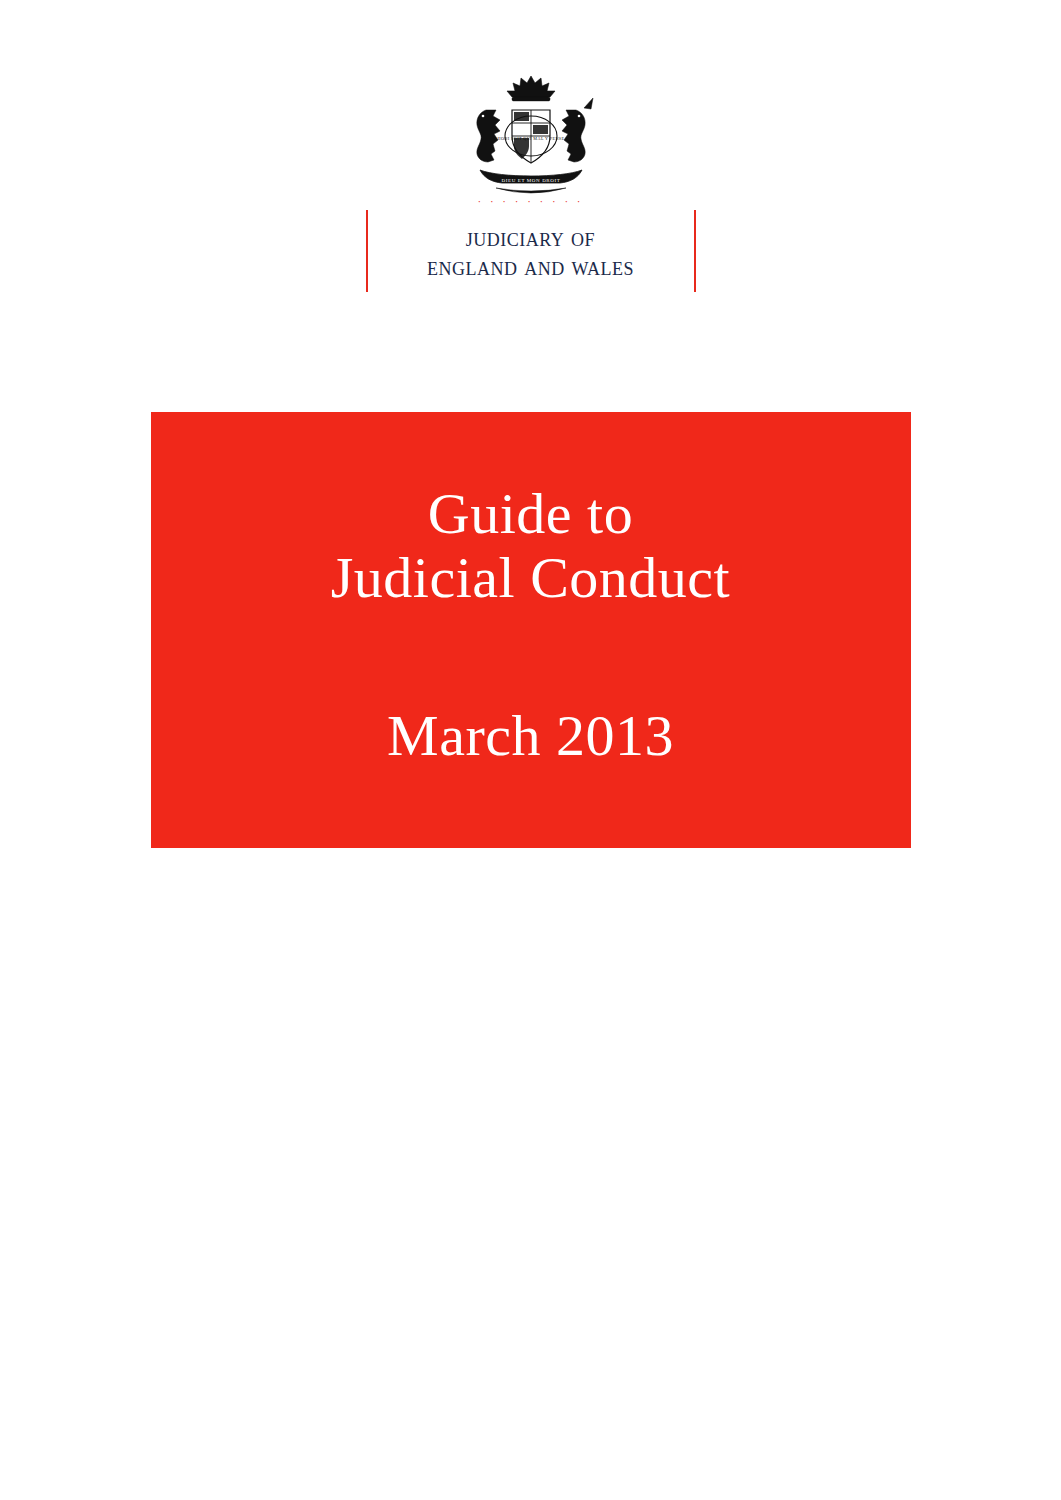HONI SOIT QUI MAL Y PENSE DIEU ET MON DROIT
· · · · · · · · ·
Judiciary of
England and Wales
Guide to
Judicial Conduct
March 2013